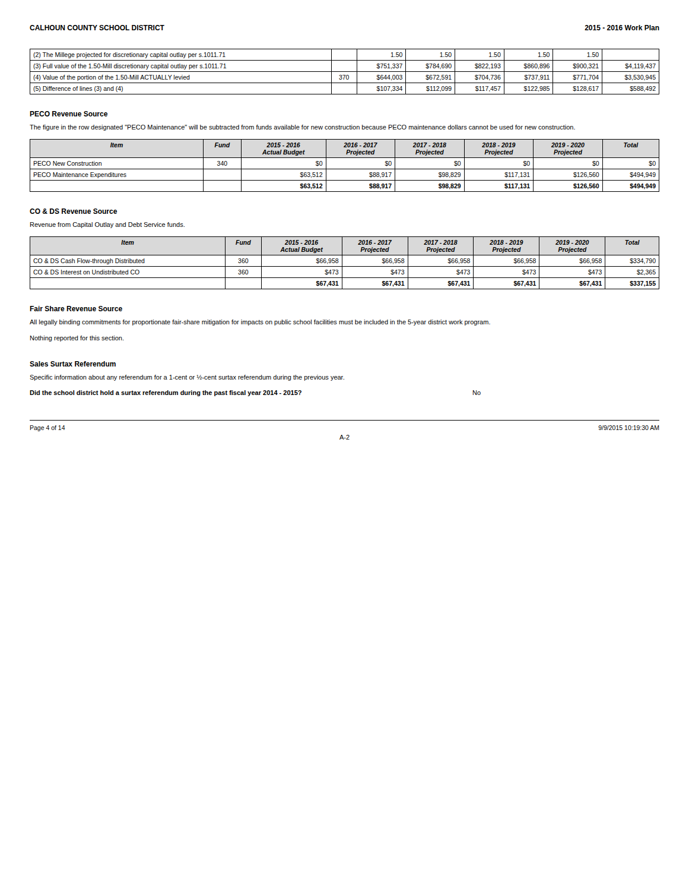CALHOUN COUNTY SCHOOL DISTRICT
2015 - 2016 Work Plan
| (2) The Millege projected for discretionary capital outlay per s.1011.71 | | 1.50 | 1.50 | 1.50 | 1.50 | 1.50 | |
| (3) Full value of the 1.50-Mill discretionary capital outlay per s.1011.71 | | $751,337 | $784,690 | $822,193 | $860,896 | $900,321 | $4,119,437 |
| (4) Value of the portion of the 1.50-Mill ACTUALLY levied | 370 | $644,003 | $672,591 | $704,736 | $737,911 | $771,704 | $3,530,945 |
| (5) Difference of lines (3) and (4) | | $107,334 | $112,099 | $117,457 | $122,985 | $128,617 | $588,492 |
PECO Revenue Source
The figure in the row designated "PECO Maintenance" will be subtracted from funds available for new construction because PECO maintenance dollars cannot be used for new construction.
| Item | Fund | 2015 - 2016 Actual Budget | 2016 - 2017 Projected | 2017 - 2018 Projected | 2018 - 2019 Projected | 2019 - 2020 Projected | Total |
| --- | --- | --- | --- | --- | --- | --- | --- |
| PECO New Construction | 340 | $0 | $0 | $0 | $0 | $0 | $0 |
| PECO Maintenance Expenditures | | $63,512 | $88,917 | $98,829 | $117,131 | $126,560 | $494,949 |
| | | $63,512 | $88,917 | $98,829 | $117,131 | $126,560 | $494,949 |
CO & DS Revenue Source
Revenue from Capital Outlay and Debt Service funds.
| Item | Fund | 2015 - 2016 Actual Budget | 2016 - 2017 Projected | 2017 - 2018 Projected | 2018 - 2019 Projected | 2019 - 2020 Projected | Total |
| --- | --- | --- | --- | --- | --- | --- | --- |
| CO & DS Cash Flow-through Distributed | 360 | $66,958 | $66,958 | $66,958 | $66,958 | $66,958 | $334,790 |
| CO & DS Interest on Undistributed CO | 360 | $473 | $473 | $473 | $473 | $473 | $2,365 |
| | | $67,431 | $67,431 | $67,431 | $67,431 | $67,431 | $337,155 |
Fair Share Revenue Source
All legally binding commitments for proportionate fair-share mitigation for impacts on public school facilities must be included in the 5-year district work program.
Nothing reported for this section.
Sales Surtax Referendum
Specific information about any referendum for a 1-cent or ½-cent surtax referendum during the previous year.
Did the school district hold a surtax referendum during the past fiscal year 2014 - 2015? No
Page 4 of 14
9/9/2015 10:19:30 AM
A-2